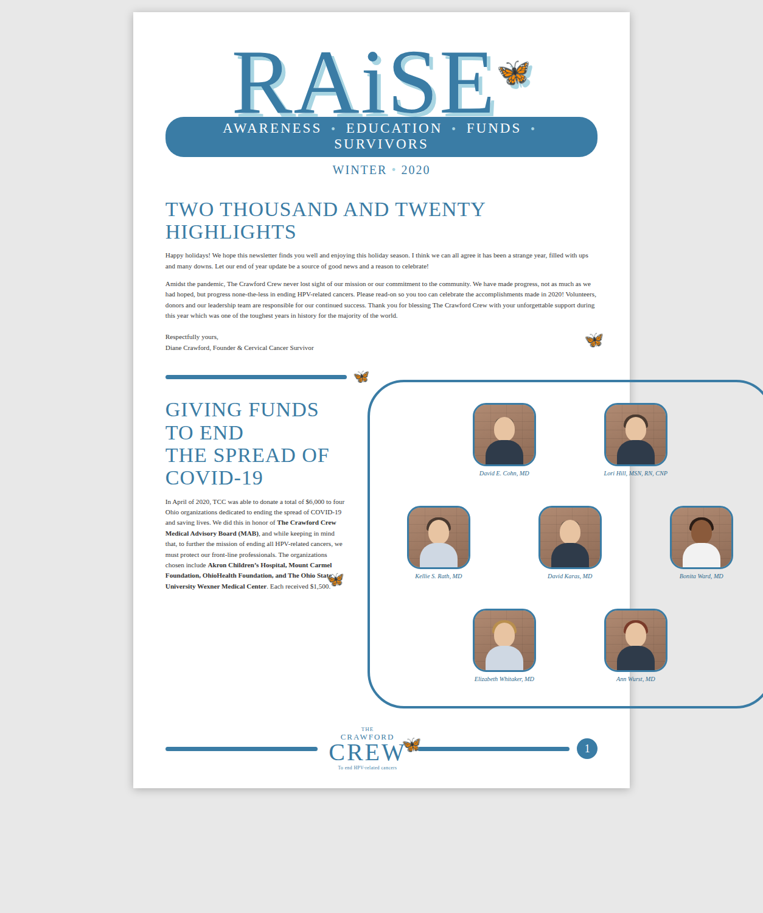RAiSE🦋
AWARENESS • EDUCATION • FUNDS • SURVIVORS
WINTER • 2020
TWO THOUSAND AND TWENTY HIGHLIGHTS
Happy holidays! We hope this newsletter finds you well and enjoying this holiday season. I think we can all agree it has been a strange year, filled with ups and many downs. Let our end of year update be a source of good news and a reason to celebrate!
Amidst the pandemic, The Crawford Crew never lost sight of our mission or our commitment to the community. We have made progress, not as much as we had hoped, but progress none-the-less in ending HPV-related cancers. Please read-on so you too can celebrate the accomplishments made in 2020! Volunteers, donors and our leadership team are responsible for our continued success. Thank you for blessing The Crawford Crew with your unforgettable support during this year which was one of the toughest years in history for the majority of the world.
Respectfully yours,
Diane Crawford, Founder & Cervical Cancer Survivor
🦋
🦋
GIVING FUNDS TO END
THE SPREAD OF COVID-19
In April of 2020, TCC was able to donate a total of $6,000 to four Ohio organizations dedicated to ending the spread of COVID-19 and saving lives. We did this in honor of The Crawford Crew Medical Advisory Board (MAB), and while keeping in mind that, to further the mission of ending all HPV-related cancers, we must protect our front-line professionals. The organizations chosen include Akron Children’s Hospital, Mount Carmel Foundation, OhioHealth Foundation, and The Ohio State University Wexner Medical Center. Each received $1,500.
🦋
David E. Cohn, MD
Lori Hill, MSN, RN, CNP
Kellie S. Rath, MD
David Karas, MD
Bonita Ward, MD
Elizabeth Whitaker, MD
Ann Wurst, MD
The
Crawford
Crew
To end HPV-related cancers
🦋
1